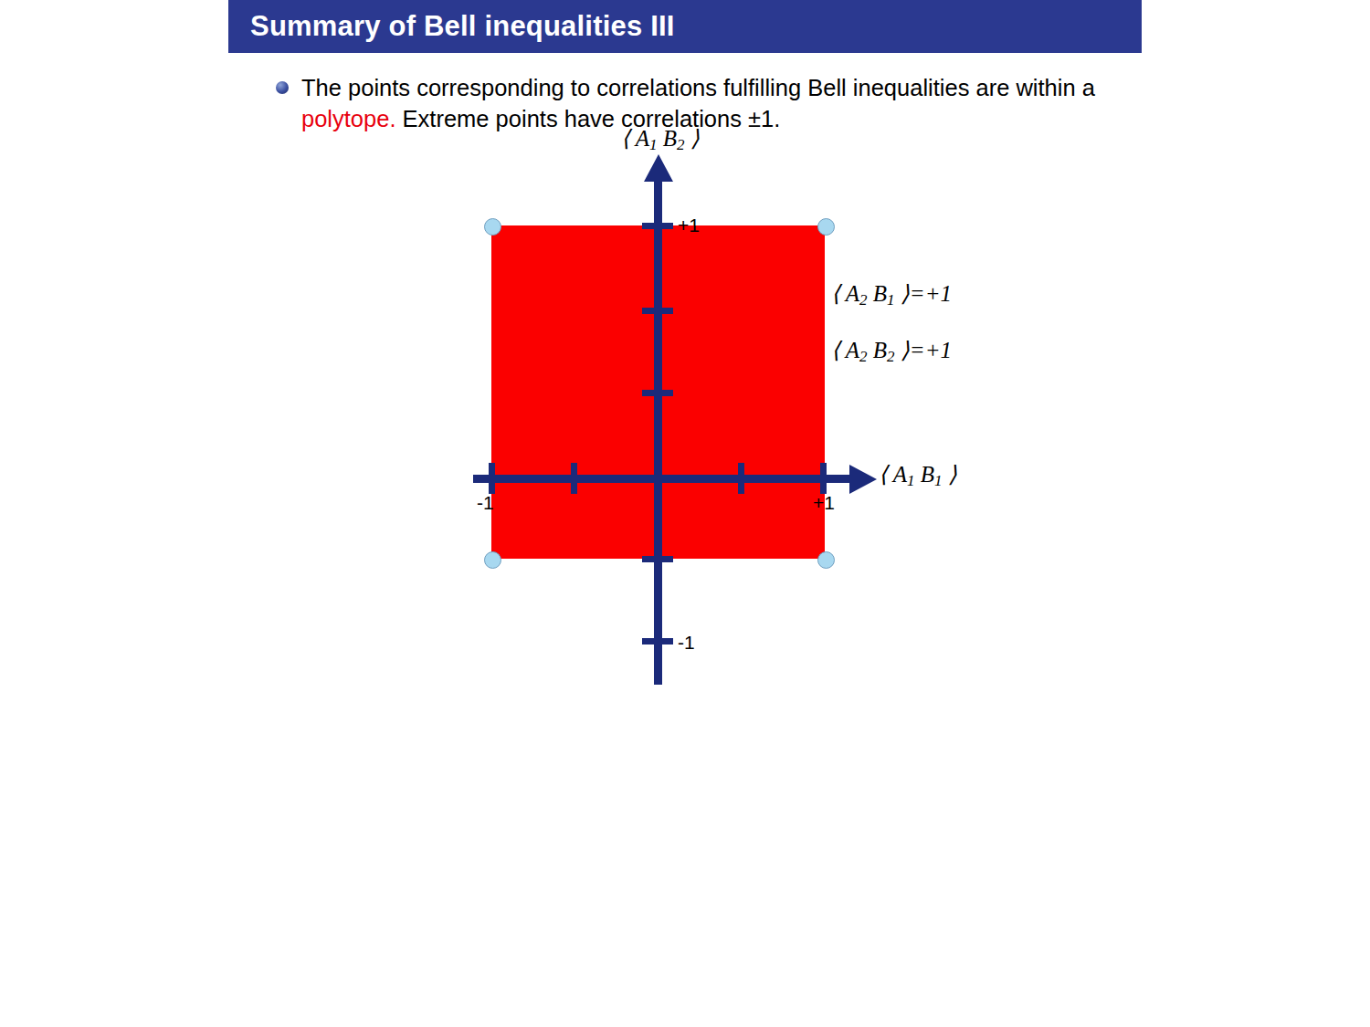Summary of Bell inequalities III
The points corresponding to correlations fulfilling Bell inequalities are within a polytope. Extreme points have correlations ±1.
⟨ A1 B2 ⟩
⟨ A1 B1 ⟩
+1
-1
-1
+1
⟨ A2 B1 ⟩=+1
⟨ A2 B2 ⟩=+1